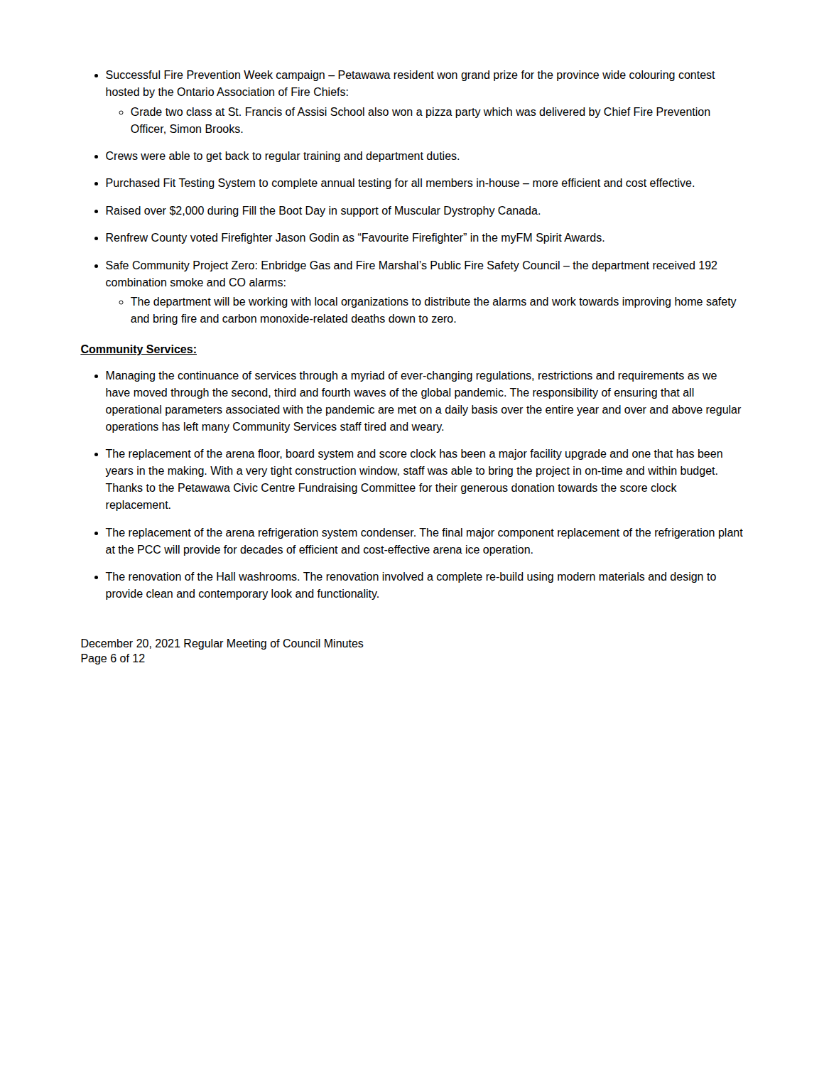Successful Fire Prevention Week campaign – Petawawa resident won grand prize for the province wide colouring contest hosted by the Ontario Association of Fire Chiefs:
Grade two class at St. Francis of Assisi School also won a pizza party which was delivered by Chief Fire Prevention Officer, Simon Brooks.
Crews were able to get back to regular training and department duties.
Purchased Fit Testing System to complete annual testing for all members in-house – more efficient and cost effective.
Raised over $2,000 during Fill the Boot Day in support of Muscular Dystrophy Canada.
Renfrew County voted Firefighter Jason Godin as “Favourite Firefighter” in the myFM Spirit Awards.
Safe Community Project Zero: Enbridge Gas and Fire Marshal’s Public Fire Safety Council – the department received 192 combination smoke and CO alarms:
The department will be working with local organizations to distribute the alarms and work towards improving home safety and bring fire and carbon monoxide-related deaths down to zero.
Community Services:
Managing the continuance of services through a myriad of ever-changing regulations, restrictions and requirements as we have moved through the second, third and fourth waves of the global pandemic. The responsibility of ensuring that all operational parameters associated with the pandemic are met on a daily basis over the entire year and over and above regular operations has left many Community Services staff tired and weary.
The replacement of the arena floor, board system and score clock has been a major facility upgrade and one that has been years in the making. With a very tight construction window, staff was able to bring the project in on-time and within budget. Thanks to the Petawawa Civic Centre Fundraising Committee for their generous donation towards the score clock replacement.
The replacement of the arena refrigeration system condenser. The final major component replacement of the refrigeration plant at the PCC will provide for decades of efficient and cost-effective arena ice operation.
The renovation of the Hall washrooms. The renovation involved a complete re-build using modern materials and design to provide clean and contemporary look and functionality.
December 20, 2021 Regular Meeting of Council Minutes
Page 6 of 12